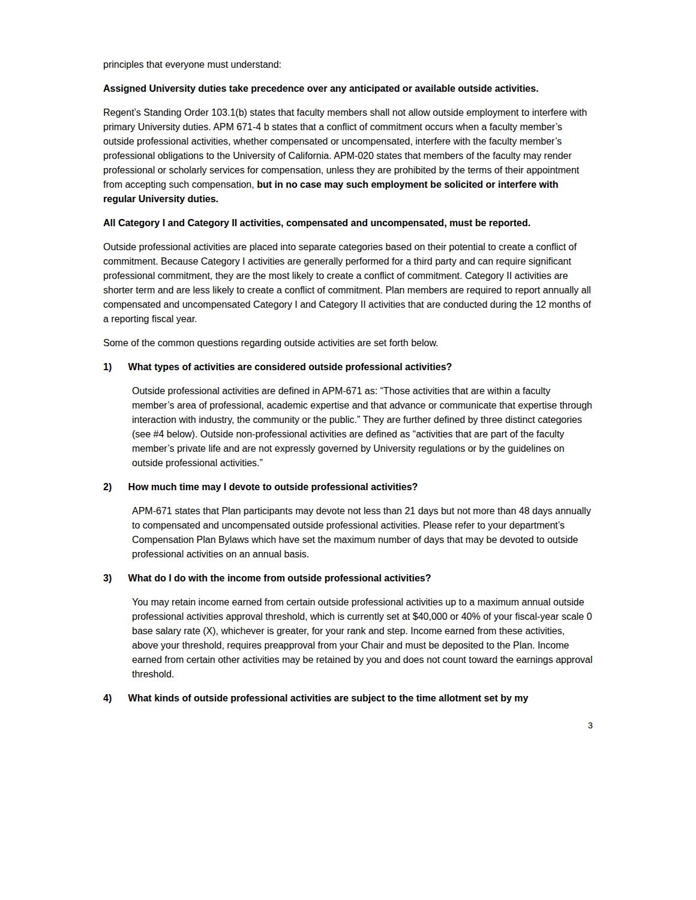principles that everyone must understand:
Assigned University duties take precedence over any anticipated or available outside activities.
Regent’s Standing Order 103.1(b) states that faculty members shall not allow outside employment to interfere with primary University duties. APM 671-4 b states that a conflict of commitment occurs when a faculty member’s outside professional activities, whether compensated or uncompensated, interfere with the faculty member’s professional obligations to the University of California. APM-020 states that members of the faculty may render professional or scholarly services for compensation, unless they are prohibited by the terms of their appointment from accepting such compensation, but in no case may such employment be solicited or interfere with regular University duties.
All Category I and Category II activities, compensated and uncompensated, must be reported.
Outside professional activities are placed into separate categories based on their potential to create a conflict of commitment. Because Category I activities are generally performed for a third party and can require significant professional commitment, they are the most likely to create a conflict of commitment. Category II activities are shorter term and are less likely to create a conflict of commitment. Plan members are required to report annually all compensated and uncompensated Category I and Category II activities that are conducted during the 12 months of a reporting fiscal year.
Some of the common questions regarding outside activities are set forth below.
What types of activities are considered outside professional activities?
Outside professional activities are defined in APM-671 as: “Those activities that are within a faculty member’s area of professional, academic expertise and that advance or communicate that expertise through interaction with industry, the community or the public.” They are further defined by three distinct categories (see #4 below). Outside non-professional activities are defined as “activities that are part of the faculty member’s private life and are not expressly governed by University regulations or by the guidelines on outside professional activities.”
How much time may I devote to outside professional activities?
APM-671 states that Plan participants may devote not less than 21 days but not more than 48 days annually to compensated and uncompensated outside professional activities. Please refer to your department’s Compensation Plan Bylaws which have set the maximum number of days that may be devoted to outside professional activities on an annual basis.
What do I do with the income from outside professional activities?
You may retain income earned from certain outside professional activities up to a maximum annual outside professional activities approval threshold, which is currently set at $40,000 or 40% of your fiscal-year scale 0 base salary rate (X), whichever is greater, for your rank and step. Income earned from these activities, above your threshold, requires preapproval from your Chair and must be deposited to the Plan. Income earned from certain other activities may be retained by you and does not count toward the earnings approval threshold.
What kinds of outside professional activities are subject to the time allotment set by my
3